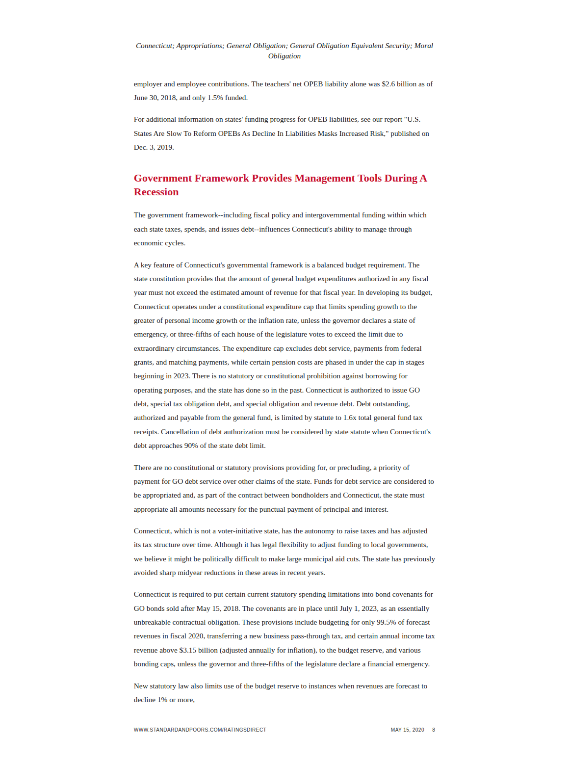Connecticut; Appropriations; General Obligation; General Obligation Equivalent Security; Moral Obligation
employer and employee contributions. The teachers' net OPEB liability alone was $2.6 billion as of June 30, 2018, and only 1.5% funded.
For additional information on states' funding progress for OPEB liabilities, see our report "U.S. States Are Slow To Reform OPEBs As Decline In Liabilities Masks Increased Risk," published on Dec. 3, 2019.
Government Framework Provides Management Tools During A Recession
The government framework--including fiscal policy and intergovernmental funding within which each state taxes, spends, and issues debt--influences Connecticut's ability to manage through economic cycles.
A key feature of Connecticut's governmental framework is a balanced budget requirement. The state constitution provides that the amount of general budget expenditures authorized in any fiscal year must not exceed the estimated amount of revenue for that fiscal year. In developing its budget, Connecticut operates under a constitutional expenditure cap that limits spending growth to the greater of personal income growth or the inflation rate, unless the governor declares a state of emergency, or three-fifths of each house of the legislature votes to exceed the limit due to extraordinary circumstances. The expenditure cap excludes debt service, payments from federal grants, and matching payments, while certain pension costs are phased in under the cap in stages beginning in 2023. There is no statutory or constitutional prohibition against borrowing for operating purposes, and the state has done so in the past. Connecticut is authorized to issue GO debt, special tax obligation debt, and special obligation and revenue debt. Debt outstanding, authorized and payable from the general fund, is limited by statute to 1.6x total general fund tax receipts. Cancellation of debt authorization must be considered by state statute when Connecticut's debt approaches 90% of the state debt limit.
There are no constitutional or statutory provisions providing for, or precluding, a priority of payment for GO debt service over other claims of the state. Funds for debt service are considered to be appropriated and, as part of the contract between bondholders and Connecticut, the state must appropriate all amounts necessary for the punctual payment of principal and interest.
Connecticut, which is not a voter-initiative state, has the autonomy to raise taxes and has adjusted its tax structure over time. Although it has legal flexibility to adjust funding to local governments, we believe it might be politically difficult to make large municipal aid cuts. The state has previously avoided sharp midyear reductions in these areas in recent years.
Connecticut is required to put certain current statutory spending limitations into bond covenants for GO bonds sold after May 15, 2018. The covenants are in place until July 1, 2023, as an essentially unbreakable contractual obligation. These provisions include budgeting for only 99.5% of forecast revenues in fiscal 2020, transferring a new business pass-through tax, and certain annual income tax revenue above $3.15 billion (adjusted annually for inflation), to the budget reserve, and various bonding caps, unless the governor and three-fifths of the legislature declare a financial emergency.
New statutory law also limits use of the budget reserve to instances when revenues are forecast to decline 1% or more,
www.standardandpoors.com/ratingsdirect MAY 15, 20208